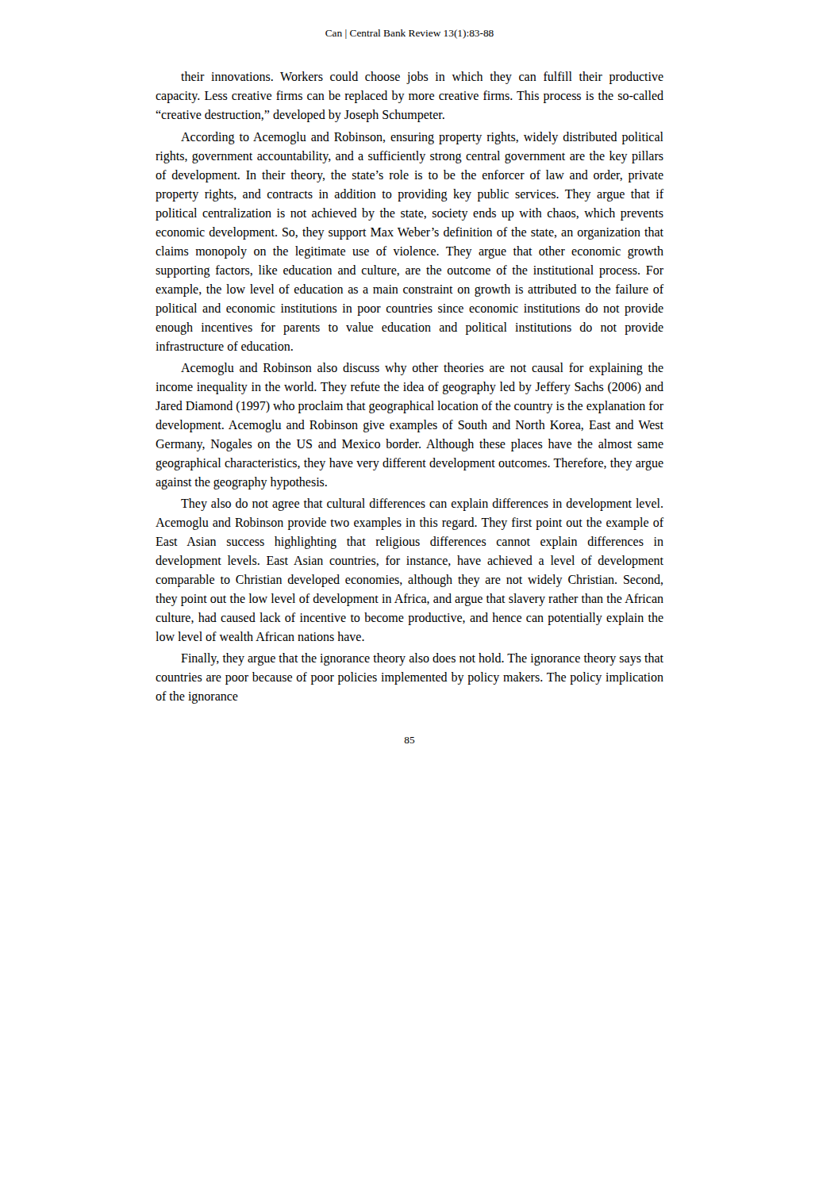Can | Central Bank Review 13(1):83-88
their innovations. Workers could choose jobs in which they can fulfill their productive capacity. Less creative firms can be replaced by more creative firms. This process is the so-called “creative destruction,” developed by Joseph Schumpeter.
According to Acemoglu and Robinson, ensuring property rights, widely distributed political rights, government accountability, and a sufficiently strong central government are the key pillars of development. In their theory, the state’s role is to be the enforcer of law and order, private property rights, and contracts in addition to providing key public services. They argue that if political centralization is not achieved by the state, society ends up with chaos, which prevents economic development. So, they support Max Weber’s definition of the state, an organization that claims monopoly on the legitimate use of violence. They argue that other economic growth supporting factors, like education and culture, are the outcome of the institutional process. For example, the low level of education as a main constraint on growth is attributed to the failure of political and economic institutions in poor countries since economic institutions do not provide enough incentives for parents to value education and political institutions do not provide infrastructure of education.
Acemoglu and Robinson also discuss why other theories are not causal for explaining the income inequality in the world. They refute the idea of geography led by Jeffery Sachs (2006) and Jared Diamond (1997) who proclaim that geographical location of the country is the explanation for development. Acemoglu and Robinson give examples of South and North Korea, East and West Germany, Nogales on the US and Mexico border. Although these places have the almost same geographical characteristics, they have very different development outcomes. Therefore, they argue against the geography hypothesis.
They also do not agree that cultural differences can explain differences in development level. Acemoglu and Robinson provide two examples in this regard. They first point out the example of East Asian success highlighting that religious differences cannot explain differences in development levels. East Asian countries, for instance, have achieved a level of development comparable to Christian developed economies, although they are not widely Christian. Second, they point out the low level of development in Africa, and argue that slavery rather than the African culture, had caused lack of incentive to become productive, and hence can potentially explain the low level of wealth African nations have.
Finally, they argue that the ignorance theory also does not hold. The ignorance theory says that countries are poor because of poor policies implemented by policy makers. The policy implication of the ignorance
85